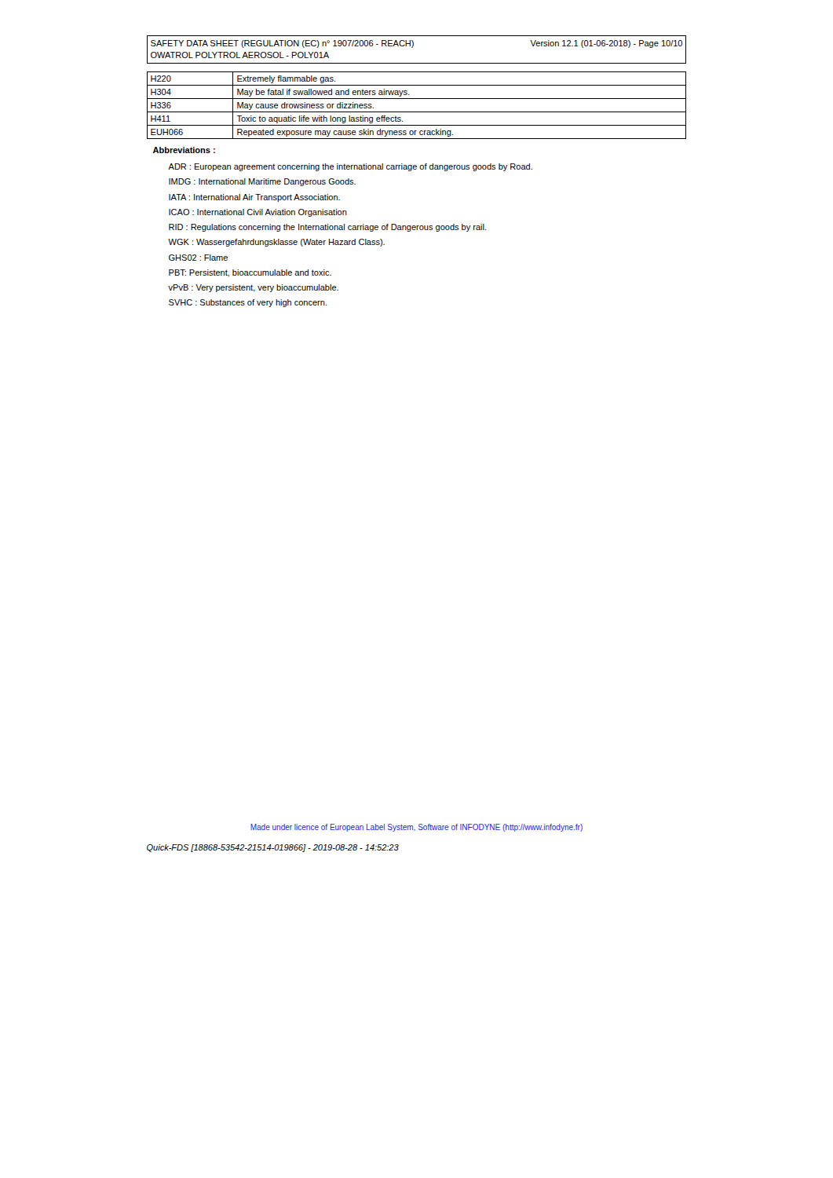SAFETY DATA SHEET (REGULATION (EC) n° 1907/2006 - REACH)
OWATROL POLYTROL AEROSOL - POLY01A
Version 12.1 (01-06-2018) - Page 10/10
| H220 | Extremely flammable gas. |
| H304 | May be fatal if swallowed and enters airways. |
| H336 | May cause drowsiness or dizziness. |
| H411 | Toxic to aquatic life with long lasting effects. |
| EUH066 | Repeated exposure may cause skin dryness or cracking. |
Abbreviations :
ADR : European agreement concerning the international carriage of dangerous goods by Road.
IMDG : International Maritime Dangerous Goods.
IATA : International Air Transport Association.
ICAO : International Civil Aviation Organisation
RID : Regulations concerning the International carriage of Dangerous goods by rail.
WGK : Wassergefahrdungsklasse (Water Hazard Class).
GHS02 : Flame
PBT: Persistent, bioaccumulable and toxic.
vPvB : Very persistent, very bioaccumulable.
SVHC : Substances of very high concern.
Made under licence of European Label System, Software of INFODYNE (http://www.infodyne.fr)
Quick-FDS [18868-53542-21514-019866] - 2019-08-28 - 14:52:23